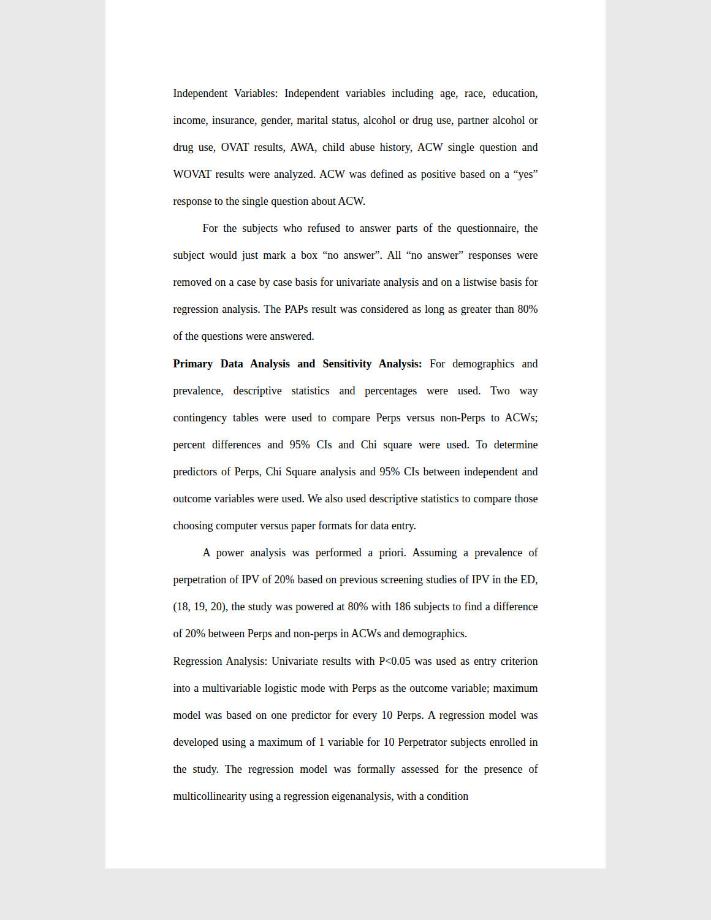Independent Variables: Independent variables including age, race, education, income, insurance, gender, marital status, alcohol or drug use, partner alcohol or drug use, OVAT results, AWA, child abuse history, ACW single question and WOVAT results were analyzed. ACW was defined as positive based on a “yes” response to the single question about ACW.
For the subjects who refused to answer parts of the questionnaire, the subject would just mark a box “no answer”. All “no answer” responses were removed on a case by case basis for univariate analysis and on a listwise basis for regression analysis. The PAPs result was considered as long as greater than 80% of the questions were answered.
Primary Data Analysis and Sensitivity Analysis: For demographics and prevalence, descriptive statistics and percentages were used. Two way contingency tables were used to compare Perps versus non-Perps to ACWs; percent differences and 95% CIs and Chi square were used. To determine predictors of Perps, Chi Square analysis and 95% CIs between independent and outcome variables were used. We also used descriptive statistics to compare those choosing computer versus paper formats for data entry.
A power analysis was performed a priori. Assuming a prevalence of perpetration of IPV of 20% based on previous screening studies of IPV in the ED, (18, 19, 20), the study was powered at 80% with 186 subjects to find a difference of 20% between Perps and non-perps in ACWs and demographics.
Regression Analysis: Univariate results with P<0.05 was used as entry criterion into a multivariable logistic mode with Perps as the outcome variable; maximum model was based on one predictor for every 10 Perps. A regression model was developed using a maximum of 1 variable for 10 Perpetrator subjects enrolled in the study. The regression model was formally assessed for the presence of multicollinearity using a regression eigenanalysis, with a condition